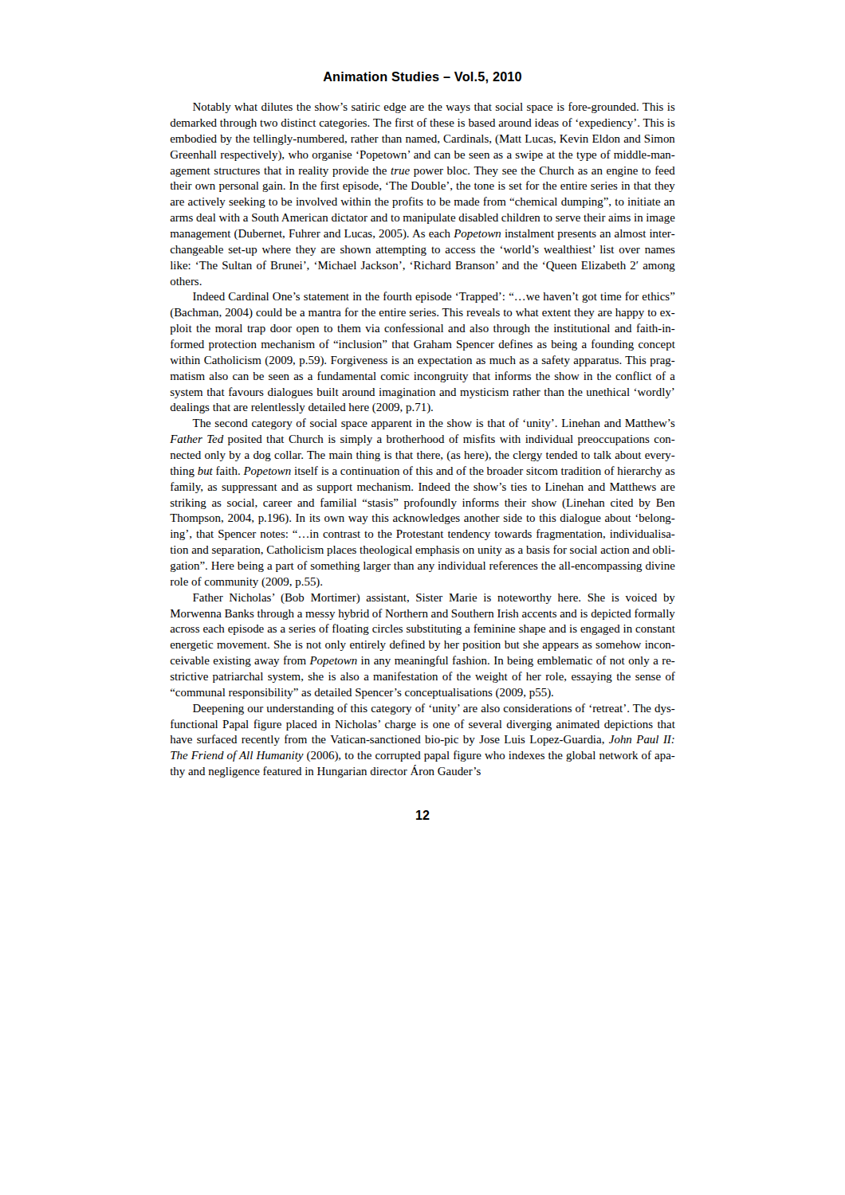Animation Studies – Vol.5, 2010
Notably what dilutes the show’s satiric edge are the ways that social space is fore-grounded. This is demarked through two distinct categories. The first of these is based around ideas of ‘expediency’. This is embodied by the tellingly-numbered, rather than named, Cardinals, (Matt Lucas, Kevin Eldon and Simon Greenhall respectively), who organise ‘Popetown’ and can be seen as a swipe at the type of middle-management structures that in reality provide the true power bloc. They see the Church as an engine to feed their own personal gain. In the first episode, ‘The Double’, the tone is set for the entire series in that they are actively seeking to be involved within the profits to be made from “chemical dumping”, to initiate an arms deal with a South American dictator and to manipulate disabled children to serve their aims in image management (Dubernet, Fuhrer and Lucas, 2005). As each Popetown instalment presents an almost interchangeable set-up where they are shown attempting to access the ‘world’s wealthiest’ list over names like: ‘The Sultan of Brunei’, ‘Michael Jackson’, ‘Richard Branson’ and the ‘Queen Elizabeth 2′ among others.
Indeed Cardinal One’s statement in the fourth episode ‘Trapped’: “…we haven’t got time for ethics” (Bachman, 2004) could be a mantra for the entire series. This reveals to what extent they are happy to exploit the moral trap door open to them via confessional and also through the institutional and faith-informed protection mechanism of “inclusion” that Graham Spencer defines as being a founding concept within Catholicism (2009, p.59). Forgiveness is an expectation as much as a safety apparatus. This pragmatism also can be seen as a fundamental comic incongruity that informs the show in the conflict of a system that favours dialogues built around imagination and mysticism rather than the unethical ‘wordly’ dealings that are relentlessly detailed here (2009, p.71).
The second category of social space apparent in the show is that of ‘unity’. Linehan and Matthew’s Father Ted posited that Church is simply a brotherhood of misfits with individual preoccupations connected only by a dog collar. The main thing is that there, (as here), the clergy tended to talk about everything but faith. Popetown itself is a continuation of this and of the broader sitcom tradition of hierarchy as family, as suppressant and as support mechanism. Indeed the show’s ties to Linehan and Matthews are striking as social, career and familial “stasis” profoundly informs their show (Linehan cited by Ben Thompson, 2004, p.196). In its own way this acknowledges another side to this dialogue about ‘belonging’, that Spencer notes: “…in contrast to the Protestant tendency towards fragmentation, individualisation and separation, Catholicism places theological emphasis on unity as a basis for social action and obligation”. Here being a part of something larger than any individual references the all-encompassing divine role of community (2009, p.55).
Father Nicholas’ (Bob Mortimer) assistant, Sister Marie is noteworthy here. She is voiced by Morwenna Banks through a messy hybrid of Northern and Southern Irish accents and is depicted formally across each episode as a series of floating circles substituting a feminine shape and is engaged in constant energetic movement. She is not only entirely defined by her position but she appears as somehow inconceivable existing away from Popetown in any meaningful fashion. In being emblematic of not only a restrictive patriarchal system, she is also a manifestation of the weight of her role, essaying the sense of “communal responsibility” as detailed Spencer’s conceptualisations (2009, p55).
Deepening our understanding of this category of ‘unity’ are also considerations of ‘retreat’. The dysfunctional Papal figure placed in Nicholas’ charge is one of several diverging animated depictions that have surfaced recently from the Vatican-sanctioned bio-pic by Jose Luis Lopez-Guardia, John Paul II: The Friend of All Humanity (2006), to the corrupted papal figure who indexes the global network of apathy and negligence featured in Hungarian director Áron Gauder’s
12